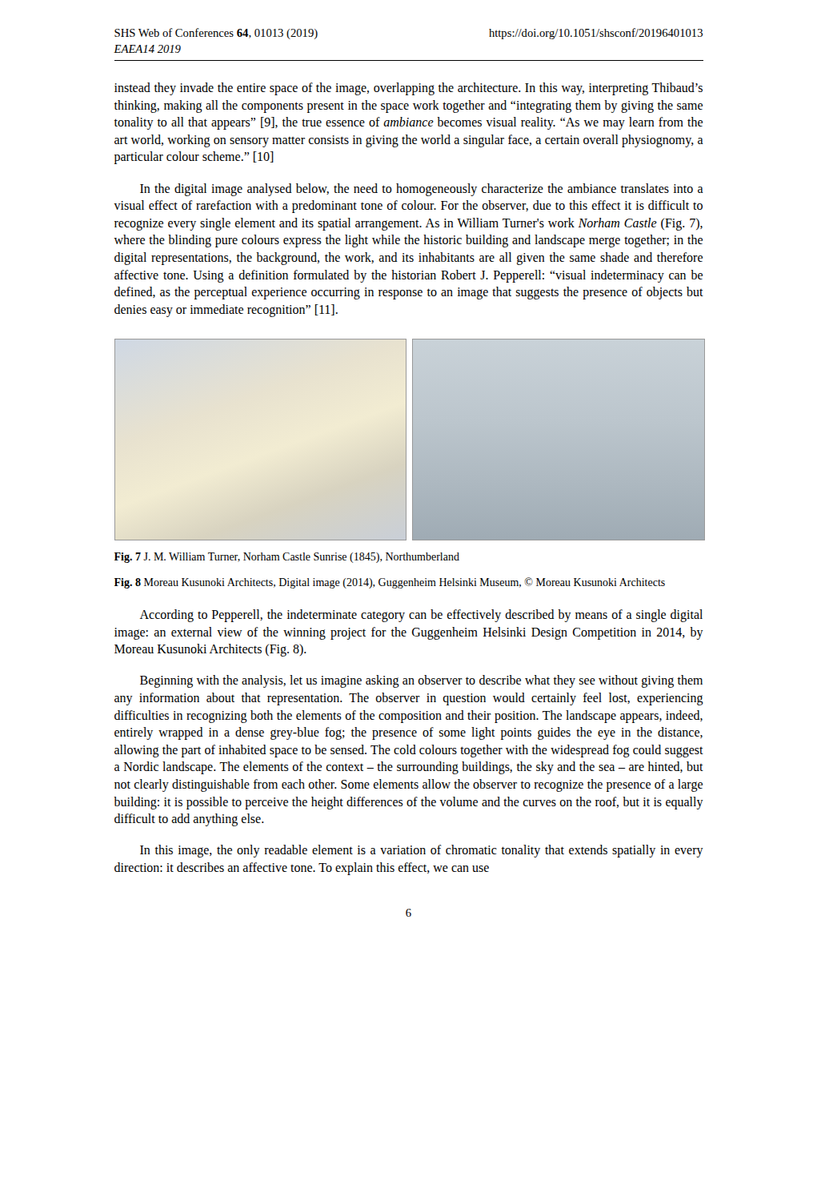SHS Web of Conferences 64, 01013 (2019)
EAEA14 2019
https://doi.org/10.1051/shsconf/20196401013
instead they invade the entire space of the image, overlapping the architecture. In this way, interpreting Thibaud’s thinking, making all the components present in the space work together and “integrating them by giving the same tonality to all that appears” [9], the true essence of ambiance becomes visual reality. “As we may learn from the art world, working on sensory matter consists in giving the world a singular face, a certain overall physiognomy, a particular colour scheme.” [10]
In the digital image analysed below, the need to homogeneously characterize the ambiance translates into a visual effect of rarefaction with a predominant tone of colour. For the observer, due to this effect it is difficult to recognize every single element and its spatial arrangement. As in William Turner's work Norham Castle (Fig. 7), where the blinding pure colours express the light while the historic building and landscape merge together; in the digital representations, the background, the work, and its inhabitants are all given the same shade and therefore affective tone. Using a definition formulated by the historian Robert J. Pepperell: “visual indeterminacy can be defined, as the perceptual experience occurring in response to an image that suggests the presence of objects but denies easy or immediate recognition” [11].
Fig. 7 J. M. William Turner, Norham Castle Sunrise (1845), Northumberland
Fig. 8 Moreau Kusunoki Architects, Digital image (2014), Guggenheim Helsinki Museum, © Moreau Kusunoki Architects
According to Pepperell, the indeterminate category can be effectively described by means of a single digital image: an external view of the winning project for the Guggenheim Helsinki Design Competition in 2014, by Moreau Kusunoki Architects (Fig. 8).
Beginning with the analysis, let us imagine asking an observer to describe what they see without giving them any information about that representation. The observer in question would certainly feel lost, experiencing difficulties in recognizing both the elements of the composition and their position. The landscape appears, indeed, entirely wrapped in a dense grey-blue fog; the presence of some light points guides the eye in the distance, allowing the part of inhabited space to be sensed. The cold colours together with the widespread fog could suggest a Nordic landscape. The elements of the context – the surrounding buildings, the sky and the sea – are hinted, but not clearly distinguishable from each other. Some elements allow the observer to recognize the presence of a large building: it is possible to perceive the height differences of the volume and the curves on the roof, but it is equally difficult to add anything else.
In this image, the only readable element is a variation of chromatic tonality that extends spatially in every direction: it describes an affective tone. To explain this effect, we can use
6